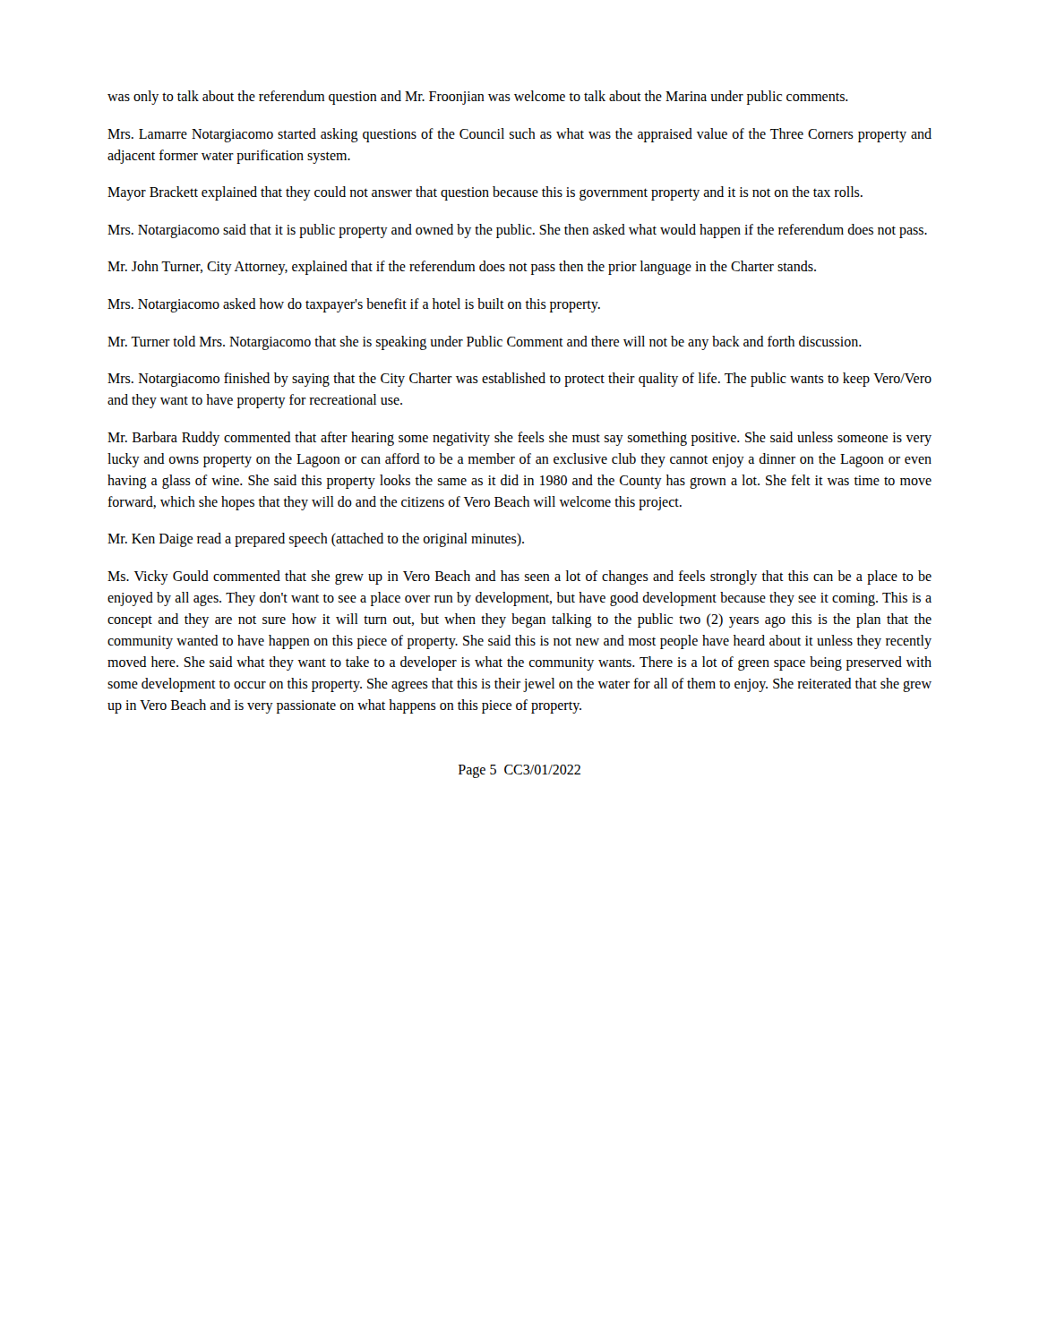was only to talk about the referendum question and Mr. Froonjian was welcome to talk about the Marina under public comments.
Mrs. Lamarre Notargiacomo started asking questions of the Council such as what was the appraised value of the Three Corners property and adjacent former water purification system.
Mayor Brackett explained that they could not answer that question because this is government property and it is not on the tax rolls.
Mrs. Notargiacomo said that it is public property and owned by the public. She then asked what would happen if the referendum does not pass.
Mr. John Turner, City Attorney, explained that if the referendum does not pass then the prior language in the Charter stands.
Mrs. Notargiacomo asked how do taxpayer's benefit if a hotel is built on this property.
Mr. Turner told Mrs. Notargiacomo that she is speaking under Public Comment and there will not be any back and forth discussion.
Mrs. Notargiacomo finished by saying that the City Charter was established to protect their quality of life. The public wants to keep Vero/Vero and they want to have property for recreational use.
Mr. Barbara Ruddy commented that after hearing some negativity she feels she must say something positive. She said unless someone is very lucky and owns property on the Lagoon or can afford to be a member of an exclusive club they cannot enjoy a dinner on the Lagoon or even having a glass of wine. She said this property looks the same as it did in 1980 and the County has grown a lot. She felt it was time to move forward, which she hopes that they will do and the citizens of Vero Beach will welcome this project.
Mr. Ken Daige read a prepared speech (attached to the original minutes).
Ms. Vicky Gould commented that she grew up in Vero Beach and has seen a lot of changes and feels strongly that this can be a place to be enjoyed by all ages. They don't want to see a place over run by development, but have good development because they see it coming. This is a concept and they are not sure how it will turn out, but when they began talking to the public two (2) years ago this is the plan that the community wanted to have happen on this piece of property. She said this is not new and most people have heard about it unless they recently moved here. She said what they want to take to a developer is what the community wants. There is a lot of green space being preserved with some development to occur on this property. She agrees that this is their jewel on the water for all of them to enjoy. She reiterated that she grew up in Vero Beach and is very passionate on what happens on this piece of property.
Page 5 CC3/01/2022